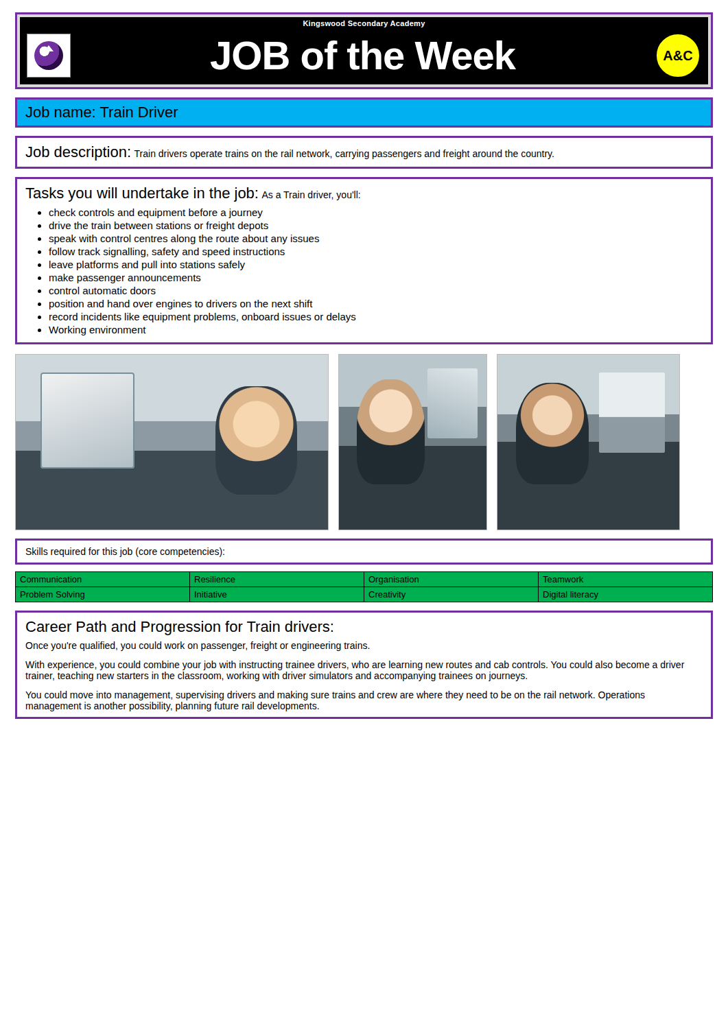Kingswood Secondary Academy
JOB of the Week
A&C
Job name: Train Driver
Job description:
Train drivers operate trains on the rail network, carrying passengers and freight around the country.
Tasks you will undertake in the job:
As a Train driver, you'll:
check controls and equipment before a journey
drive the train between stations or freight depots
speak with control centres along the route about any issues
follow track signalling, safety and speed instructions
leave platforms and pull into stations safely
make passenger announcements
control automatic doors
position and hand over engines to drivers on the next shift
record incidents like equipment problems, onboard issues or delays
Working environment
Skills required for this job (core competencies):
| Communication | Resilience | Organisation | Teamwork |
| Problem Solving | Initiative | Creativity | Digital literacy |
Career Path and Progression for Train drivers:
Once you're qualified, you could work on passenger, freight or engineering trains.
With experience, you could combine your job with instructing trainee drivers, who are learning new routes and cab controls. You could also become a driver trainer, teaching new starters in the classroom, working with driver simulators and accompanying trainees on journeys.
You could move into management, supervising drivers and making sure trains and crew are where they need to be on the rail network. Operations management is another possibility, planning future rail developments.